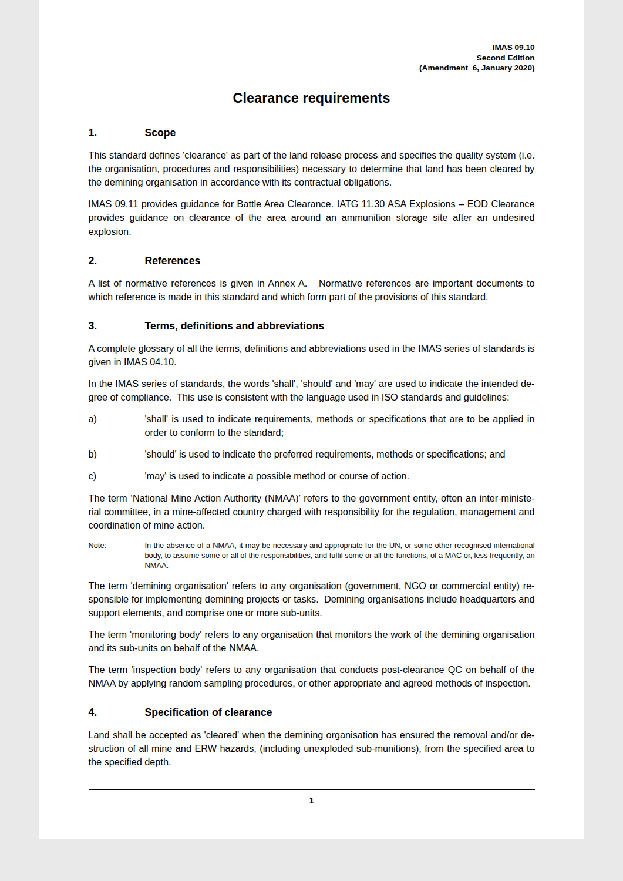IMAS 09.10
Second Edition
(Amendment 6, January 2020)
Clearance requirements
1. Scope
This standard defines 'clearance' as part of the land release process and specifies the quality system (i.e. the organisation, procedures and responsibilities) necessary to determine that land has been cleared by the demining organisation in accordance with its contractual obligations.
IMAS 09.11 provides guidance for Battle Area Clearance. IATG 11.30 ASA Explosions – EOD Clearance provides guidance on clearance of the area around an ammunition storage site after an undesired explosion.
2. References
A list of normative references is given in Annex A. Normative references are important documents to which reference is made in this standard and which form part of the provisions of this standard.
3. Terms, definitions and abbreviations
A complete glossary of all the terms, definitions and abbreviations used in the IMAS series of standards is given in IMAS 04.10.
In the IMAS series of standards, the words 'shall', 'should' and 'may' are used to indicate the intended degree of compliance. This use is consistent with the language used in ISO standards and guidelines:
a) 'shall' is used to indicate requirements, methods or specifications that are to be applied in order to conform to the standard;
b) 'should' is used to indicate the preferred requirements, methods or specifications; and
c) 'may' is used to indicate a possible method or course of action.
The term ‘National Mine Action Authority (NMAA)’ refers to the government entity, often an inter-ministerial committee, in a mine-affected country charged with responsibility for the regulation, management and coordination of mine action.
Note: In the absence of a NMAA, it may be necessary and appropriate for the UN, or some other recognised international body, to assume some or all of the responsibilities, and fulfil some or all the functions, of a MAC or, less frequently, an NMAA.
The term 'demining organisation' refers to any organisation (government, NGO or commercial entity) responsible for implementing demining projects or tasks. Demining organisations include headquarters and support elements, and comprise one or more sub-units.
The term 'monitoring body' refers to any organisation that monitors the work of the demining organisation and its sub-units on behalf of the NMAA.
The term 'inspection body' refers to any organisation that conducts post-clearance QC on behalf of the NMAA by applying random sampling procedures, or other appropriate and agreed methods of inspection.
4. Specification of clearance
Land shall be accepted as 'cleared' when the demining organisation has ensured the removal and/or destruction of all mine and ERW hazards, (including unexploded sub-munitions), from the specified area to the specified depth.
1